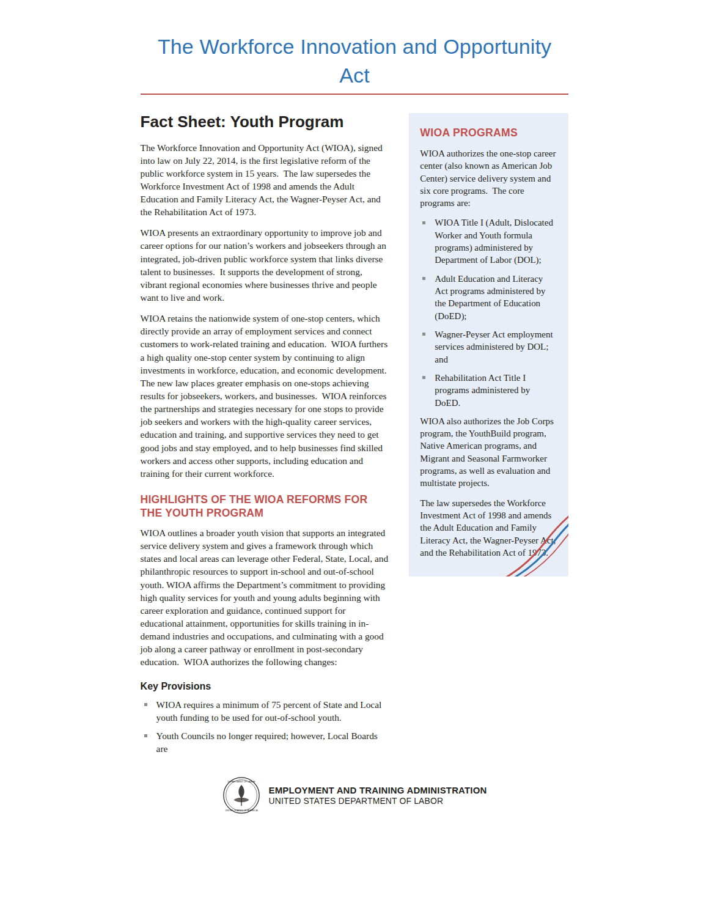The Workforce Innovation and Opportunity Act
Fact Sheet: Youth Program
The Workforce Innovation and Opportunity Act (WIOA), signed into law on July 22, 2014, is the first legislative reform of the public workforce system in 15 years. The law supersedes the Workforce Investment Act of 1998 and amends the Adult Education and Family Literacy Act, the Wagner-Peyser Act, and the Rehabilitation Act of 1973.
WIOA presents an extraordinary opportunity to improve job and career options for our nation’s workers and jobseekers through an integrated, job-driven public workforce system that links diverse talent to businesses. It supports the development of strong, vibrant regional economies where businesses thrive and people want to live and work.
WIOA retains the nationwide system of one-stop centers, which directly provide an array of employment services and connect customers to work-related training and education. WIOA furthers a high quality one-stop center system by continuing to align investments in workforce, education, and economic development. The new law places greater emphasis on one-stops achieving results for jobseekers, workers, and businesses. WIOA reinforces the partnerships and strategies necessary for one stops to provide job seekers and workers with the high-quality career services, education and training, and supportive services they need to get good jobs and stay employed, and to help businesses find skilled workers and access other supports, including education and training for their current workforce.
Highlights of the WIOA Reforms for the Youth Program
WIOA outlines a broader youth vision that supports an integrated service delivery system and gives a framework through which states and local areas can leverage other Federal, State, Local, and philanthropic resources to support in-school and out-of-school youth. WIOA affirms the Department’s commitment to providing high quality services for youth and young adults beginning with career exploration and guidance, continued support for educational attainment, opportunities for skills training in in-demand industries and occupations, and culminating with a good job along a career pathway or enrollment in post-secondary education. WIOA authorizes the following changes:
Key Provisions
WIOA requires a minimum of 75 percent of State and Local youth funding to be used for out-of-school youth.
Youth Councils no longer required; however, Local Boards are
WIOA PROGRAMS
WIOA authorizes the one-stop career center (also known as American Job Center) service delivery system and six core programs. The core programs are:
WIOA Title I (Adult, Dislocated Worker and Youth formula programs) administered by Department of Labor (DOL);
Adult Education and Literacy Act programs administered by the Department of Education (DoED);
Wagner-Peyser Act employment services administered by DOL; and
Rehabilitation Act Title I programs administered by DoED.
WIOA also authorizes the Job Corps program, the YouthBuild program, Native American programs, and Migrant and Seasonal Farmworker programs, as well as evaluation and multistate projects.
The law supersedes the Workforce Investment Act of 1998 and amends the Adult Education and Family Literacy Act, the Wagner-Peyser Act, and the Rehabilitation Act of 1973.
DEPARTMENT OF LABOR UNITED STATES OF AMERICA
EMPLOYMENT AND TRAINING ADMINISTRATION
UNITED STATES DEPARTMENT OF LABOR